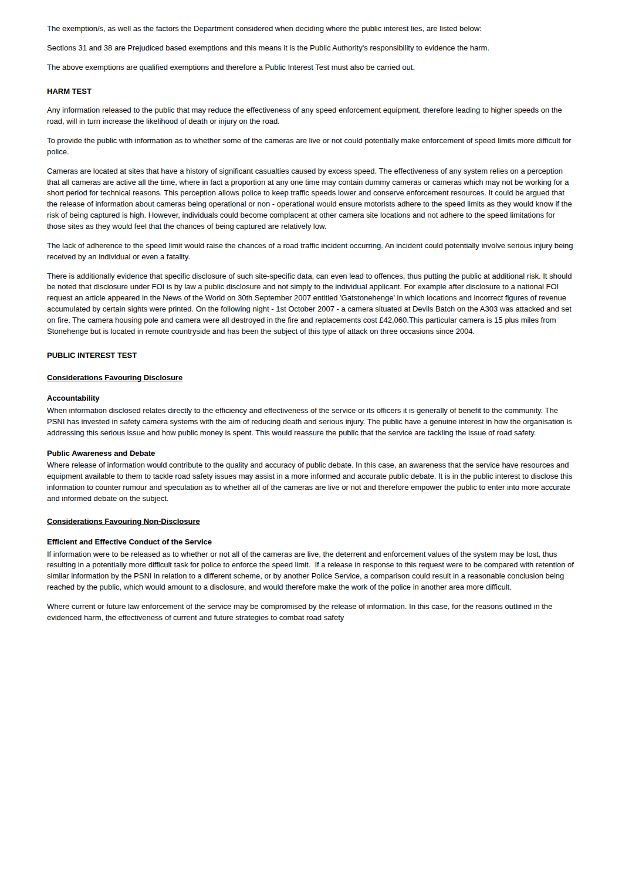The exemption/s, as well as the factors the Department considered when deciding where the public interest lies, are listed below:
Sections 31 and 38 are Prejudiced based exemptions and this means it is the Public Authority's responsibility to evidence the harm.
The above exemptions are qualified exemptions and therefore a Public Interest Test must also be carried out.
Harm Test
Any information released to the public that may reduce the effectiveness of any speed enforcement equipment, therefore leading to higher speeds on the road, will in turn increase the likelihood of death or injury on the road.
To provide the public with information as to whether some of the cameras are live or not could potentially make enforcement of speed limits more difficult for police.
Cameras are located at sites that have a history of significant casualties caused by excess speed. The effectiveness of any system relies on a perception that all cameras are active all the time, where in fact a proportion at any one time may contain dummy cameras or cameras which may not be working for a short period for technical reasons. This perception allows police to keep traffic speeds lower and conserve enforcement resources. It could be argued that the release of information about cameras being operational or non - operational would ensure motorists adhere to the speed limits as they would know if the risk of being captured is high. However, individuals could become complacent at other camera site locations and not adhere to the speed limitations for those sites as they would feel that the chances of being captured are relatively low.
The lack of adherence to the speed limit would raise the chances of a road traffic incident occurring. An incident could potentially involve serious injury being received by an individual or even a fatality.
There is additionally evidence that specific disclosure of such site-specific data, can even lead to offences, thus putting the public at additional risk. It should be noted that disclosure under FOI is by law a public disclosure and not simply to the individual applicant. For example after disclosure to a national FOI request an article appeared in the News of the World on 30th September 2007 entitled 'Gatstonehenge' in which locations and incorrect figures of revenue accumulated by certain sights were printed. On the following night - 1st October 2007 - a camera situated at Devils Batch on the A303 was attacked and set on fire. The camera housing pole and camera were all destroyed in the fire and replacements cost £42,060.This particular camera is 15 plus miles from Stonehenge but is located in remote countryside and has been the subject of this type of attack on three occasions since 2004.
Public Interest Test
Considerations Favouring Disclosure
Accountability
When information disclosed relates directly to the efficiency and effectiveness of the service or its officers it is generally of benefit to the community. The PSNI has invested in safety camera systems with the aim of reducing death and serious injury. The public have a genuine interest in how the organisation is addressing this serious issue and how public money is spent. This would reassure the public that the service are tackling the issue of road safety.
Public Awareness and Debate
Where release of information would contribute to the quality and accuracy of public debate. In this case, an awareness that the service have resources and equipment available to them to tackle road safety issues may assist in a more informed and accurate public debate. It is in the public interest to disclose this information to counter rumour and speculation as to whether all of the cameras are live or not and therefore empower the public to enter into more accurate and informed debate on the subject.
Considerations Favouring Non-Disclosure
Efficient and Effective Conduct of the Service
If information were to be released as to whether or not all of the cameras are live, the deterrent and enforcement values of the system may be lost, thus resulting in a potentially more difficult task for police to enforce the speed limit. If a release in response to this request were to be compared with retention of similar information by the PSNI in relation to a different scheme, or by another Police Service, a comparison could result in a reasonable conclusion being reached by the public, which would amount to a disclosure, and would therefore make the work of the police in another area more difficult.
Where current or future law enforcement of the service may be compromised by the release of information. In this case, for the reasons outlined in the evidenced harm, the effectiveness of current and future strategies to combat road safety